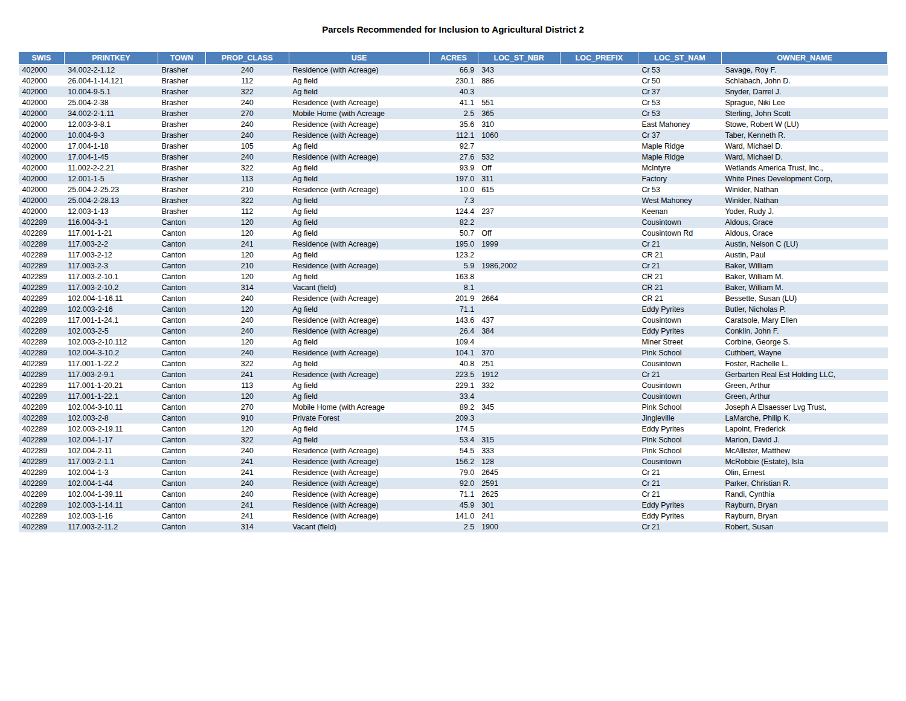Parcels Recommended for Inclusion to Agricultural District 2
| SWIS | PRINTKEY | TOWN | PROP_CLASS | USE | ACRES | LOC_ST_NBR | LOC_PREFIX | LOC_ST_NAM | OWNER_NAME |
| --- | --- | --- | --- | --- | --- | --- | --- | --- | --- |
| 402000 | 34.002-2-1.12 | Brasher | 240 | Residence (with Acreage) | 66.9 | 343 | | Cr 53 | Savage, Roy F. |
| 402000 | 26.004-1-14.121 | Brasher | 112 | Ag field | 230.1 | 886 | | Cr 50 | Schlabach, John D. |
| 402000 | 10.004-9-5.1 | Brasher | 322 | Ag field | 40.3 | | | Cr 37 | Snyder, Darrel J. |
| 402000 | 25.004-2-38 | Brasher | 240 | Residence (with Acreage) | 41.1 | 551 | | Cr 53 | Sprague, Niki Lee |
| 402000 | 34.002-2-1.11 | Brasher | 270 | Mobile Home (with Acreage | 2.5 | 365 | | Cr 53 | Sterling, John Scott |
| 402000 | 12.003-3-8.1 | Brasher | 240 | Residence (with Acreage) | 35.6 | 310 | | East Mahoney | Stowe, Robert W (LU) |
| 402000 | 10.004-9-3 | Brasher | 240 | Residence (with Acreage) | 112.1 | 1060 | | Cr 37 | Taber, Kenneth R. |
| 402000 | 17.004-1-18 | Brasher | 105 | Ag field | 92.7 | | | Maple Ridge | Ward, Michael D. |
| 402000 | 17.004-1-45 | Brasher | 240 | Residence (with Acreage) | 27.6 | 532 | | Maple Ridge | Ward, Michael D. |
| 402000 | 11.002-2-2.21 | Brasher | 322 | Ag field | 93.9 | Off | | McIntyre | Wetlands America Trust, Inc., |
| 402000 | 12.001-1-5 | Brasher | 113 | Ag field | 197.0 | 311 | | Factory | White Pines Development Corp, |
| 402000 | 25.004-2-25.23 | Brasher | 210 | Residence (with Acreage) | 10.0 | 615 | | Cr 53 | Winkler, Nathan |
| 402000 | 25.004-2-28.13 | Brasher | 322 | Ag field | 7.3 | | | West Mahoney | Winkler, Nathan |
| 402000 | 12.003-1-13 | Brasher | 112 | Ag field | 124.4 | 237 | | Keenan | Yoder, Rudy J. |
| 402289 | 116.004-3-1 | Canton | 120 | Ag field | 82.2 | | | Cousintown | Aldous, Grace |
| 402289 | 117.001-1-21 | Canton | 120 | Ag field | 50.7 | Off | | Cousintown Rd | Aldous, Grace |
| 402289 | 117.003-2-2 | Canton | 241 | Residence (with Acreage) | 195.0 | 1999 | | Cr 21 | Austin, Nelson C (LU) |
| 402289 | 117.003-2-12 | Canton | 120 | Ag field | 123.2 | | | CR 21 | Austin, Paul |
| 402289 | 117.003-2-3 | Canton | 210 | Residence (with Acreage) | 5.9 | 1986,2002 | | Cr 21 | Baker, William |
| 402289 | 117.003-2-10.1 | Canton | 120 | Ag field | 163.8 | | | CR 21 | Baker, William M. |
| 402289 | 117.003-2-10.2 | Canton | 314 | Vacant (field) | 8.1 | | | CR 21 | Baker, William M. |
| 402289 | 102.004-1-16.11 | Canton | 240 | Residence (with Acreage) | 201.9 | 2664 | | CR 21 | Bessette, Susan (LU) |
| 402289 | 102.003-2-16 | Canton | 120 | Ag field | 71.1 | | | Eddy Pyrites | Butler, Nicholas P. |
| 402289 | 117.001-1-24.1 | Canton | 240 | Residence (with Acreage) | 143.6 | 437 | | Cousintown | Caratsole, Mary Ellen |
| 402289 | 102.003-2-5 | Canton | 240 | Residence (with Acreage) | 26.4 | 384 | | Eddy Pyrites | Conklin, John F. |
| 402289 | 102.003-2-10.112 | Canton | 120 | Ag field | 109.4 | | | Miner Street | Corbine, George S. |
| 402289 | 102.004-3-10.2 | Canton | 240 | Residence (with Acreage) | 104.1 | 370 | | Pink School | Cuthbert, Wayne |
| 402289 | 117.001-1-22.2 | Canton | 322 | Ag field | 40.8 | 251 | | Cousintown | Foster, Rachelle L. |
| 402289 | 117.003-2-9.1 | Canton | 241 | Residence (with Acreage) | 223.5 | 1912 | | Cr 21 | Gerbarten Real Est Holding LLC, |
| 402289 | 117.001-1-20.21 | Canton | 113 | Ag field | 229.1 | 332 | | Cousintown | Green, Arthur |
| 402289 | 117.001-1-22.1 | Canton | 120 | Ag field | 33.4 | | | Cousintown | Green, Arthur |
| 402289 | 102.004-3-10.11 | Canton | 270 | Mobile Home (with Acreage | 89.2 | 345 | | Pink School | Joseph A Elsaesser Lvg Trust, |
| 402289 | 102.003-2-8 | Canton | 910 | Private Forest | 209.3 | | | Jingleville | LaMarche, Philip K. |
| 402289 | 102.003-2-19.11 | Canton | 120 | Ag field | 174.5 | | | Eddy Pyrites | Lapoint, Frederick |
| 402289 | 102.004-1-17 | Canton | 322 | Ag field | 53.4 | 315 | | Pink School | Marion, David J. |
| 402289 | 102.004-2-11 | Canton | 240 | Residence (with Acreage) | 54.5 | 333 | | Pink School | McAllister, Matthew |
| 402289 | 117.003-2-1.1 | Canton | 241 | Residence (with Acreage) | 156.2 | 128 | | Cousintown | McRobbie (Estate), Isla |
| 402289 | 102.004-1-3 | Canton | 241 | Residence (with Acreage) | 79.0 | 2645 | | Cr 21 | Olin, Ernest |
| 402289 | 102.004-1-44 | Canton | 240 | Residence (with Acreage) | 92.0 | 2591 | | Cr 21 | Parker, Christian R. |
| 402289 | 102.004-1-39.11 | Canton | 240 | Residence (with Acreage) | 71.1 | 2625 | | Cr 21 | Randi, Cynthia |
| 402289 | 102.003-1-14.11 | Canton | 241 | Residence (with Acreage) | 45.9 | 301 | | Eddy Pyrites | Rayburn, Bryan |
| 402289 | 102.003-1-16 | Canton | 241 | Residence (with Acreage) | 141.0 | 241 | | Eddy Pyrites | Rayburn, Bryan |
| 402289 | 117.003-2-11.2 | Canton | 314 | Vacant (field) | 2.5 | 1900 | | Cr 21 | Robert, Susan |